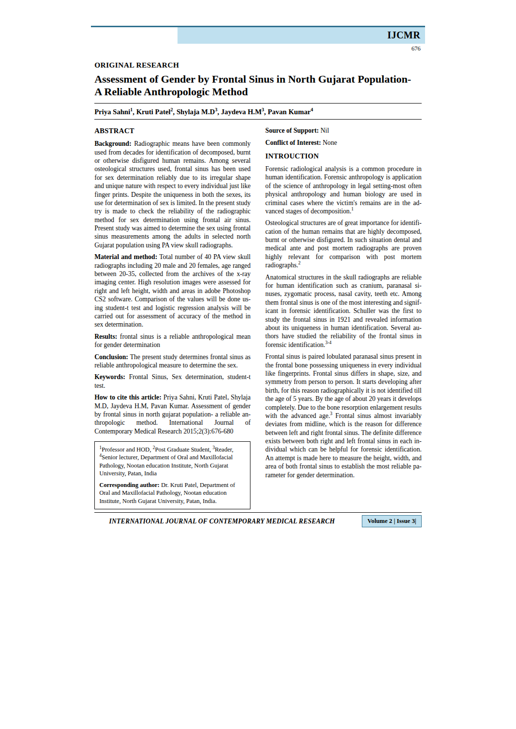IJCMR
676
ORIGINAL RESEARCH
Assessment of Gender by Frontal Sinus in North Gujarat Population-
A Reliable Anthropologic Method
Priya Sahni1, Kruti Patel2, Shylaja M.D3, Jaydeva H.M3, Pavan Kumar4
ABSTRACT
Background: Radiographic means have been commonly used from decades for identification of decomposed, burnt or otherwise disfigured human remains. Among several osteological structures used, frontal sinus has been used for sex determination reliably due to its irregular shape and unique nature with respect to every individual just like finger prints. Despite the uniqueness in both the sexes, its use for determination of sex is limited. In the present study try is made to check the reliability of the radiographic method for sex determination using frontal air sinus. Present study was aimed to determine the sex using frontal sinus measurements among the adults in selected north Gujarat population using PA view skull radiographs.
Material and method: Total number of 40 PA view skull radiographs including 20 male and 20 females, age ranged between 20-35, collected from the archives of the x-ray imaging center. High resolution images were assessed for right and left height, width and areas in adobe Photoshop CS2 software. Comparison of the values will be done using student-t test and logistic regression analysis will be carried out for assessment of accuracy of the method in sex determination.
Results: frontal sinus is a reliable anthropological mean for gender determination
Conclusion: The present study determines frontal sinus as reliable anthropological measure to determine the sex.
Keywords: Frontal Sinus, Sex determination, student-t test.
How to cite this article: Priya Sahni, Kruti Patel, Shylaja M.D, Jaydeva H.M, Pavan Kumar. Assessment of gender by frontal sinus in north gujarat population- a reliable anthropologic method. International Journal of Contemporary Medical Research 2015;2(3):676-680
1Professor and HOD, 2Post Graduate Student, 3Reader, 4Senior lecturer, Department of Oral and Maxillofacial Pathology, Nootan education Institute, North Gujarat University, Patan, India
Corresponding author: Dr. Kruti Patel, Department of Oral and Maxillofacial Pathology, Nootan education Institute, North Gujarat University, Patan, India.
Source of Support: Nil
Conflict of Interest: None
INTROUCTION
Forensic radiological analysis is a common procedure in human identification. Forensic anthropology is application of the science of anthropology in legal setting-most often physical anthropology and human biology are used in criminal cases where the victim's remains are in the advanced stages of decomposition.1
Osteological structures are of great importance for identification of the human remains that are highly decomposed, burnt or otherwise disfigured. In such situation dental and medical ante and post mortem radiographs are proven highly relevant for comparison with post mortem radiographs.2
Anatomical structures in the skull radiographs are reliable for human identification such as cranium, paranasal sinuses, zygomatic process, nasal cavity, teeth etc. Among them frontal sinus is one of the most interesting and significant in forensic identification. Schuller was the first to study the frontal sinus in 1921 and revealed information about its uniqueness in human identification. Several authors have studied the reliability of the frontal sinus in forensic identification.3-4
Frontal sinus is paired lobulated paranasal sinus present in the frontal bone possessing uniqueness in every individual like fingerprints. Frontal sinus differs in shape, size, and symmetry from person to person. It starts developing after birth, for this reason radiographically it is not identified till the age of 5 years. By the age of about 20 years it develops completely. Due to the bone resorption enlargement results with the advanced age.3 Frontal sinus almost invariably deviates from midline, which is the reason for difference between left and right frontal sinus. The definite difference exists between both right and left frontal sinus in each individual which can be helpful for forensic identification. An attempt is made here to measure the height, width, and area of both frontal sinus to establish the most reliable parameter for gender determination.
INTERNATIONAL JOURNAL OF CONTEMPORARY MEDICAL RESEARCH
Volume 2 | Issue 3|